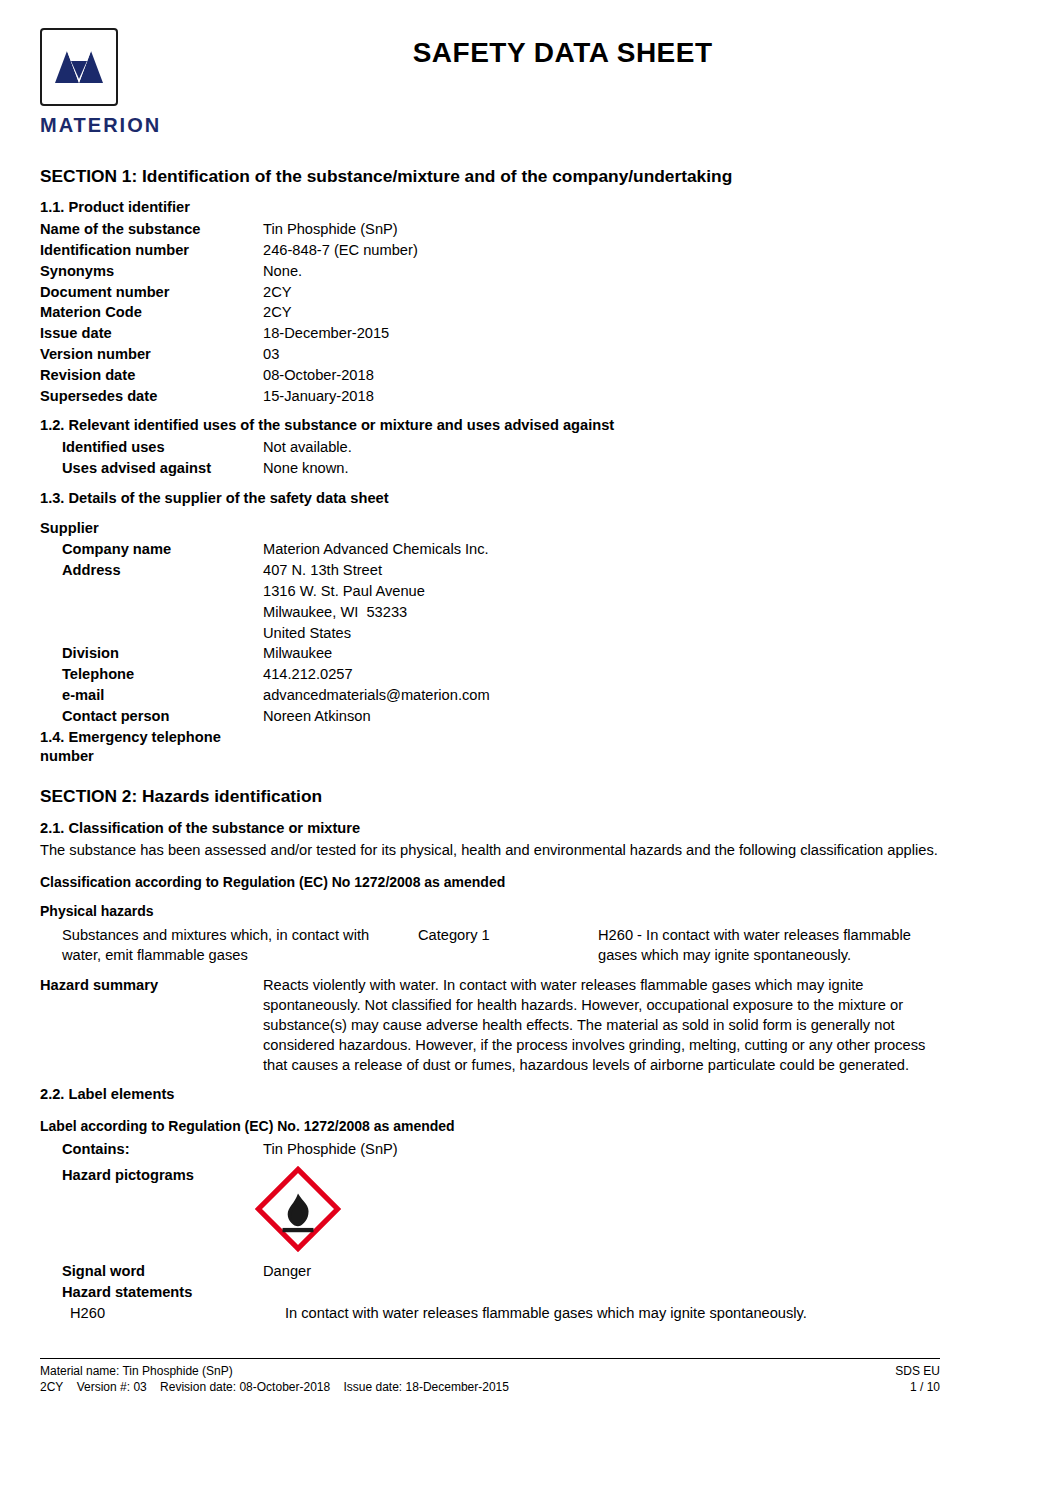MATERION
SAFETY DATA SHEET
SECTION 1: Identification of the substance/mixture and of the company/undertaking
1.1. Product identifier
Name of the substance
Tin Phosphide (SnP)
Identification number
246-848-7 (EC number)
Synonyms
None.
Document number
2CY
Materion Code
2CY
Issue date
18-December-2015
Version number
03
Revision date
08-October-2018
Supersedes date
15-January-2018
1.2. Relevant identified uses of the substance or mixture and uses advised against
Identified uses
Not available.
Uses advised against
None known.
1.3. Details of the supplier of the safety data sheet
Supplier
Company name
Materion Advanced Chemicals Inc.
Address
407 N. 13th Street
1316 W. St. Paul Avenue
Milwaukee, WI 53233
United States
Division
Milwaukee
Telephone
414.212.0257
e-mail
advancedmaterials@materion.com
Contact person
Noreen Atkinson
1.4. Emergency telephone number
SECTION 2: Hazards identification
2.1. Classification of the substance or mixture
The substance has been assessed and/or tested for its physical, health and environmental hazards and the following classification applies.
Classification according to Regulation (EC) No 1272/2008 as amended
Physical hazards
| Substances and mixtures which, in contact with water, emit flammable gases | Category 1 | H260 - In contact with water releases flammable gases which may ignite spontaneously. |
Hazard summary
Reacts violently with water. In contact with water releases flammable gases which may ignite spontaneously. Not classified for health hazards. However, occupational exposure to the mixture or substance(s) may cause adverse health effects. The material as sold in solid form is generally not considered hazardous. However, if the process involves grinding, melting, cutting or any other process that causes a release of dust or fumes, hazardous levels of airborne particulate could be generated.
2.2. Label elements
Label according to Regulation (EC) No. 1272/2008 as amended
Contains:
Tin Phosphide (SnP)
Hazard pictograms
Signal word
Danger
Hazard statements
H260
In contact with water releases flammable gases which may ignite spontaneously.
Material name: Tin Phosphide (SnP)
SDS EU
2CY Version #: 03 Revision date: 08-October-2018 Issue date: 18-December-2015
1 / 10